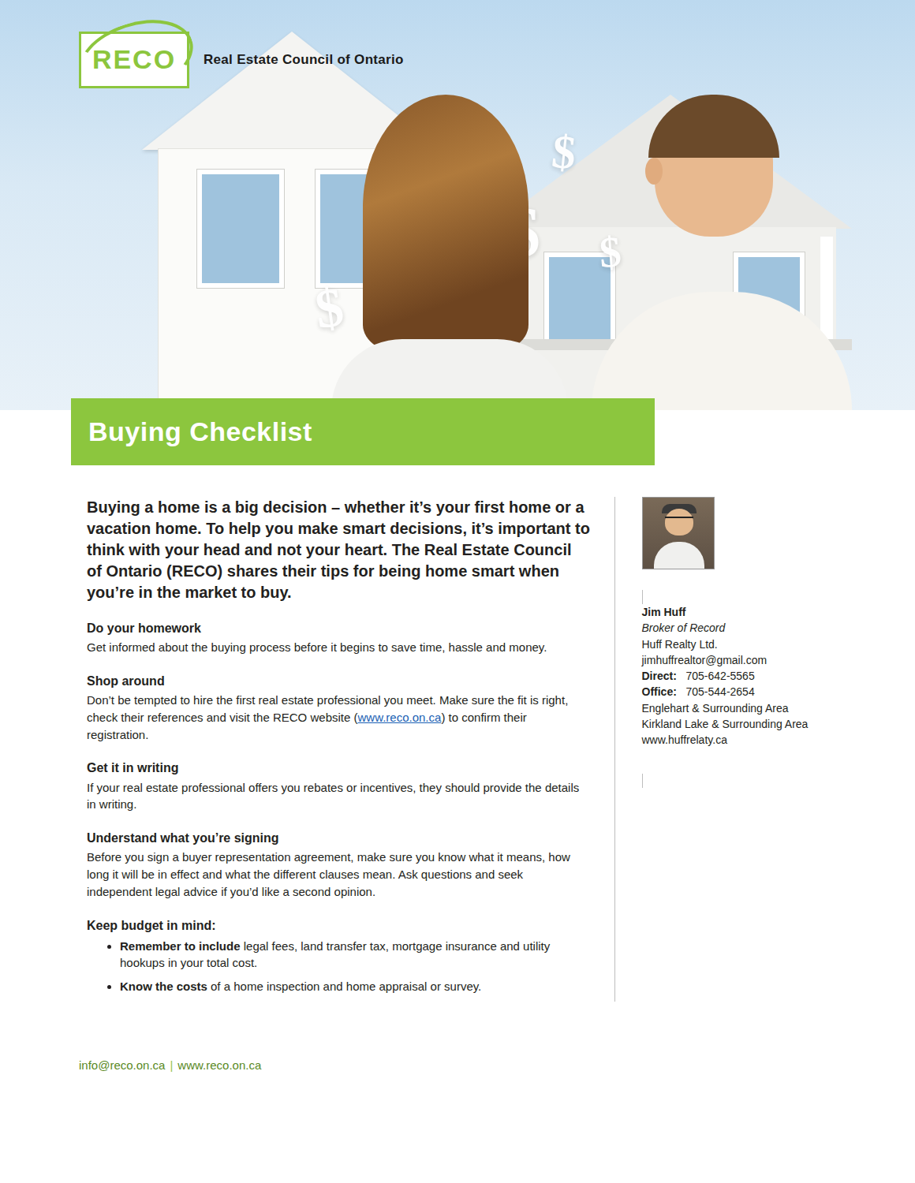$ $ $ $ $
RECO
Real Estate Council of Ontario
Buying Checklist
Buying a home is a big decision – whether it’s your first home or a vacation home. To help you make smart decisions, it’s important to think with your head and not your heart. The Real Estate Council of Ontario (RECO) shares their tips for being home smart when you’re in the market to buy.
Do your homework
Get informed about the buying process before it begins to save time, hassle and money.
Shop around
Don’t be tempted to hire the first real estate professional you meet. Make sure the fit is right, check their references and visit the RECO website (www.reco.on.ca) to confirm their registration.
Get it in writing
If your real estate professional offers you rebates or incentives, they should provide the details in writing.
Understand what you’re signing
Before you sign a buyer representation agreement, make sure you know what it means, how long it will be in effect and what the different clauses mean. Ask questions and seek independent legal advice if you’d like a second opinion.
Keep budget in mind:
Remember to include legal fees, land transfer tax, mortgage insurance and utility hookups in your total cost.
Know the costs of a home inspection and home appraisal or survey.
Jim Huff
Broker of Record
Huff Realty Ltd.
jimhuffrealtor@gmail.com
Direct: 705-642-5565
Office: 705-544-2654
Englehart & Surrounding Area
Kirkland Lake & Surrounding Area
www.huffrelaty.ca
info@reco.on.ca|www.reco.on.ca